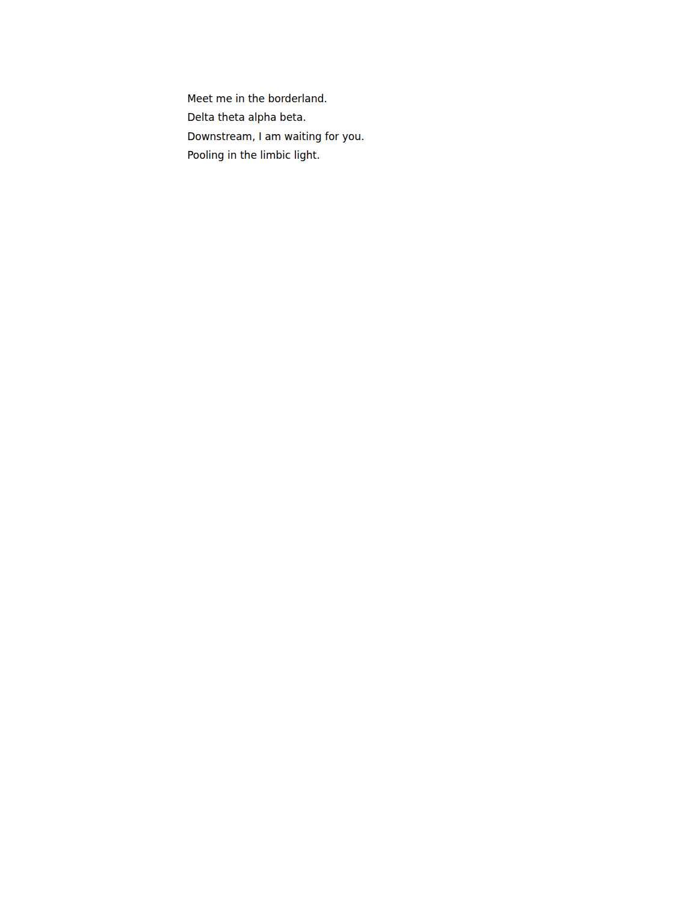Meet me in the borderland.
Delta theta alpha beta.
Downstream, I am waiting for you.
Pooling in the limbic light.